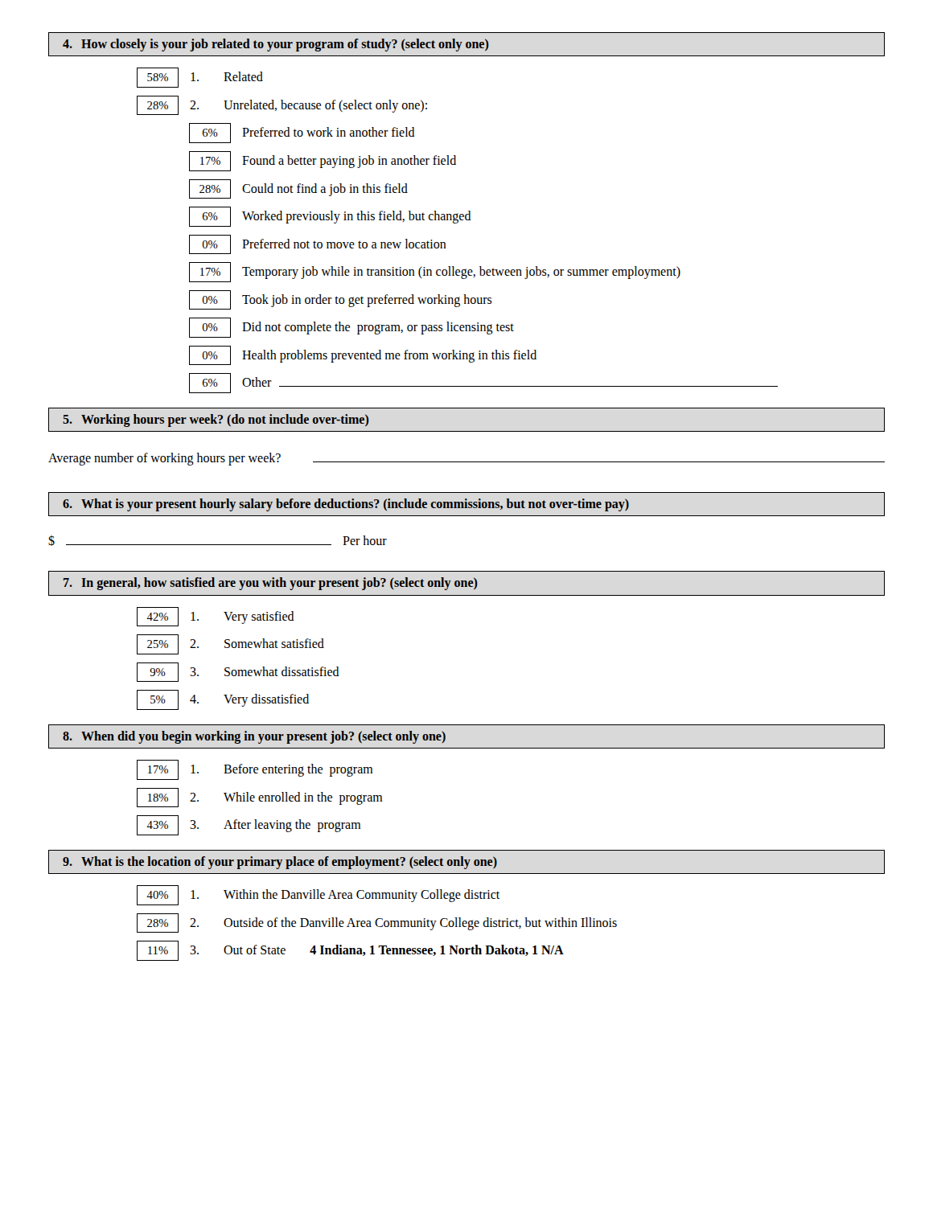4. How closely is your job related to your program of study? (select only one)
58% 1. Related
28% 2. Unrelated, because of (select only one):
6% Preferred to work in another field
17% Found a better paying job in another field
28% Could not find a job in this field
6% Worked previously in this field, but changed
0% Preferred not to move to a new location
17% Temporary job while in transition (in college, between jobs, or summer employment)
0% Took job in order to get preferred working hours
0% Did not complete the program, or pass licensing test
0% Health problems prevented me from working in this field
6% Other
5. Working hours per week? (do not include over-time)
Average number of working hours per week?
6. What is your present hourly salary before deductions? (include commissions, but not over-time pay)
$ Per hour
7. In general, how satisfied are you with your present job? (select only one)
42% 1. Very satisfied
25% 2. Somewhat satisfied
9% 3. Somewhat dissatisfied
5% 4. Very dissatisfied
8. When did you begin working in your present job? (select only one)
17% 1. Before entering the program
18% 2. While enrolled in the program
43% 3. After leaving the program
9. What is the location of your primary place of employment? (select only one)
40% 1. Within the Danville Area Community College district
28% 2. Outside of the Danville Area Community College district, but within Illinois
11% 3. Out of State 4 Indiana, 1 Tennessee, 1 North Dakota, 1 N/A